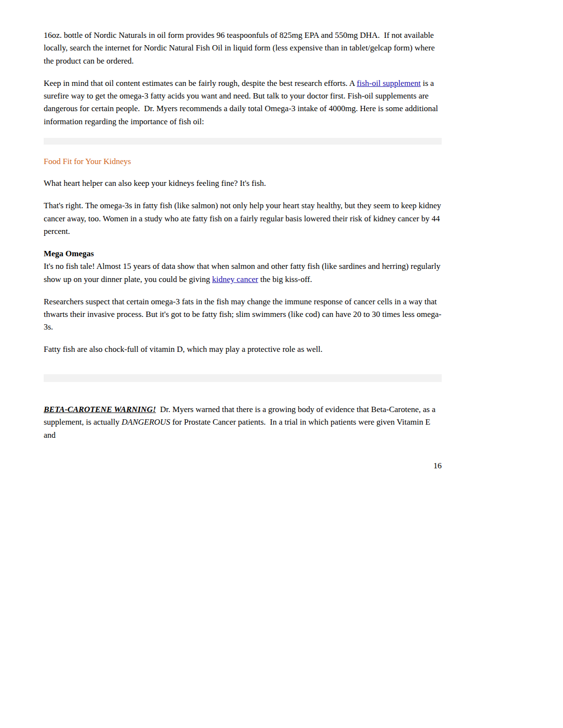16oz. bottle of Nordic Naturals in oil form provides 96 teaspoonfuls of 825mg EPA and 550mg DHA. If not available locally, search the internet for Nordic Natural Fish Oil in liquid form (less expensive than in tablet/gelcap form) where the product can be ordered.
Keep in mind that oil content estimates can be fairly rough, despite the best research efforts. A fish-oil supplement is a surefire way to get the omega-3 fatty acids you want and need. But talk to your doctor first. Fish-oil supplements are dangerous for certain people. Dr. Myers recommends a daily total Omega-3 intake of 4000mg. Here is some additional information regarding the importance of fish oil:
Food Fit for Your Kidneys
What heart helper can also keep your kidneys feeling fine? It's fish.
That's right. The omega-3s in fatty fish (like salmon) not only help your heart stay healthy, but they seem to keep kidney cancer away, too. Women in a study who ate fatty fish on a fairly regular basis lowered their risk of kidney cancer by 44 percent.
Mega Omegas
It's no fish tale! Almost 15 years of data show that when salmon and other fatty fish (like sardines and herring) regularly show up on your dinner plate, you could be giving kidney cancer the big kiss-off.
Researchers suspect that certain omega-3 fats in the fish may change the immune response of cancer cells in a way that thwarts their invasive process. But it's got to be fatty fish; slim swimmers (like cod) can have 20 to 30 times less omega-3s.
Fatty fish are also chock-full of vitamin D, which may play a protective role as well.
BETA-CAROTENE WARNING! Dr. Myers warned that there is a growing body of evidence that Beta-Carotene, as a supplement, is actually DANGEROUS for Prostate Cancer patients. In a trial in which patients were given Vitamin E and
16